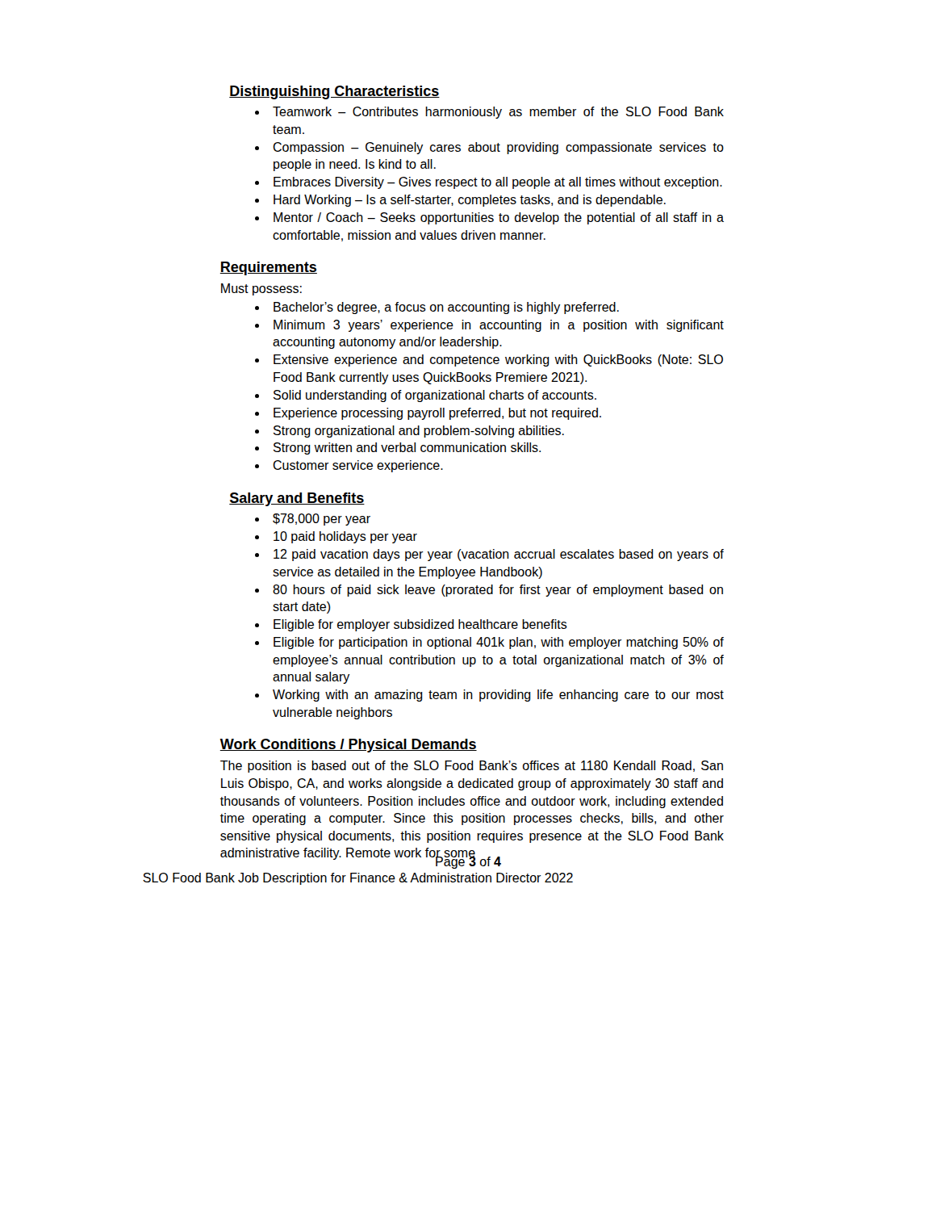Distinguishing Characteristics
Teamwork – Contributes harmoniously as member of the SLO Food Bank team.
Compassion – Genuinely cares about providing compassionate services to people in need. Is kind to all.
Embraces Diversity – Gives respect to all people at all times without exception.
Hard Working – Is a self-starter, completes tasks, and is dependable.
Mentor / Coach – Seeks opportunities to develop the potential of all staff in a comfortable, mission and values driven manner.
Requirements
Must possess:
Bachelor’s degree, a focus on accounting is highly preferred.
Minimum 3 years’ experience in accounting in a position with significant accounting autonomy and/or leadership.
Extensive experience and competence working with QuickBooks (Note: SLO Food Bank currently uses QuickBooks Premiere 2021).
Solid understanding of organizational charts of accounts.
Experience processing payroll preferred, but not required.
Strong organizational and problem-solving abilities.
Strong written and verbal communication skills.
Customer service experience.
Salary and Benefits
$78,000 per year
10 paid holidays per year
12 paid vacation days per year (vacation accrual escalates based on years of service as detailed in the Employee Handbook)
80 hours of paid sick leave (prorated for first year of employment based on start date)
Eligible for employer subsidized healthcare benefits
Eligible for participation in optional 401k plan, with employer matching 50% of employee’s annual contribution up to a total organizational match of 3% of annual salary
Working with an amazing team in providing life enhancing care to our most vulnerable neighbors
Work Conditions / Physical Demands
The position is based out of the SLO Food Bank’s offices at 1180 Kendall Road, San Luis Obispo, CA, and works alongside a dedicated group of approximately 30 staff and thousands of volunteers. Position includes office and outdoor work, including extended time operating a computer. Since this position processes checks, bills, and other sensitive physical documents, this position requires presence at the SLO Food Bank administrative facility. Remote work for some
Page 3 of 4
SLO Food Bank Job Description for Finance & Administration Director 2022